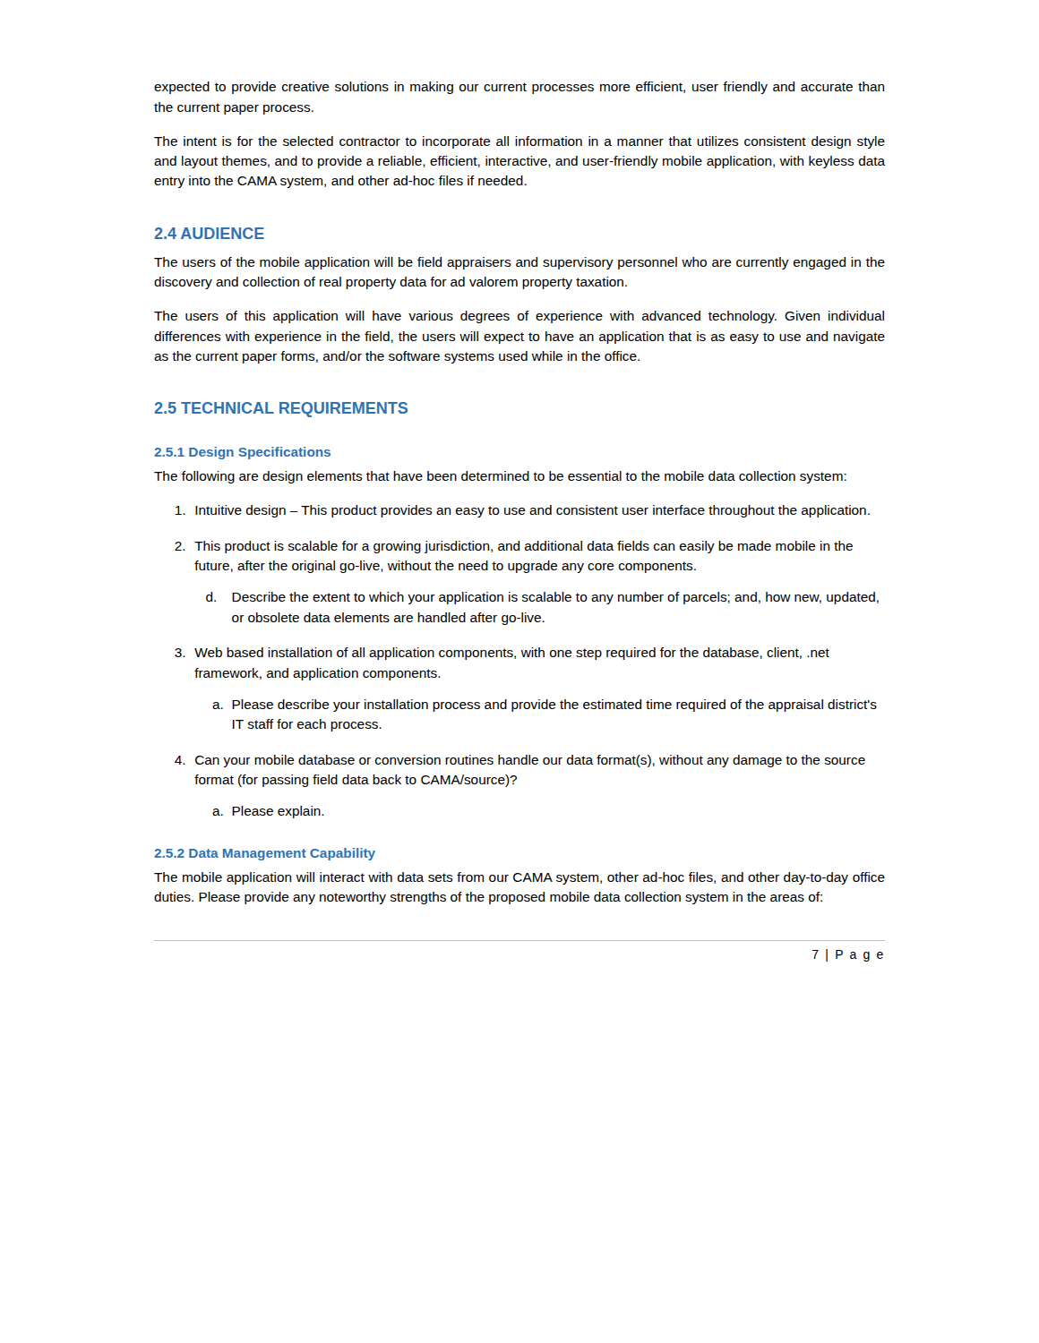expected to provide creative solutions in making our current processes more efficient, user friendly and accurate than the current paper process.
The intent is for the selected contractor to incorporate all information in a manner that utilizes consistent design style and layout themes, and to provide a reliable, efficient, interactive, and user-friendly mobile application, with keyless data entry into the CAMA system, and other ad-hoc files if needed.
2.4 AUDIENCE
The users of the mobile application will be field appraisers and supervisory personnel who are currently engaged in the discovery and collection of real property data for ad valorem property taxation.
The users of this application will have various degrees of experience with advanced technology. Given individual differences with experience in the field, the users will expect to have an application that is as easy to use and navigate as the current paper forms, and/or the software systems used while in the office.
2.5 TECHNICAL REQUIREMENTS
2.5.1 Design Specifications
The following are design elements that have been determined to be essential to the mobile data collection system:
Intuitive design – This product provides an easy to use and consistent user interface throughout the application.
This product is scalable for a growing jurisdiction, and additional data fields can easily be made mobile in the future, after the original go-live, without the need to upgrade any core components.
Describe the extent to which your application is scalable to any number of parcels; and, how new, updated, or obsolete data elements are handled after go-live.
Web based installation of all application components, with one step required for the database, client, .net framework, and application components.
Please describe your installation process and provide the estimated time required of the appraisal district's IT staff for each process.
Can your mobile database or conversion routines handle our data format(s), without any damage to the source format (for passing field data back to CAMA/source)?
Please explain.
2.5.2 Data Management Capability
The mobile application will interact with data sets from our CAMA system, other ad-hoc files, and other day-to-day office duties. Please provide any noteworthy strengths of the proposed mobile data collection system in the areas of:
7 | P a g e